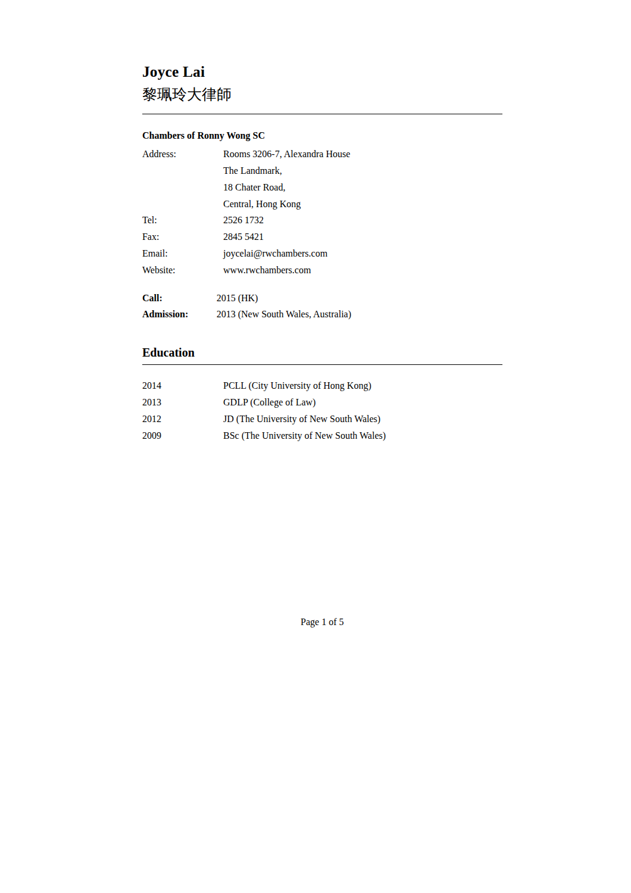Joyce Lai
黎珮玲大律師
Chambers of Ronny Wong SC
| Address: | Rooms 3206-7, Alexandra House |
| | The Landmark, |
| | 18 Chater Road, |
| | Central, Hong Kong |
| Tel: | 2526 1732 |
| Fax: | 2845 5421 |
| Email: | joycelai@rwchambers.com |
| Website: | www.rwchambers.com |
| Call: | 2015 (HK) |
| Admission: | 2013 (New South Wales, Australia) |
Education
| 2014 | PCLL (City University of Hong Kong) |
| 2013 | GDLP (College of Law) |
| 2012 | JD (The University of New South Wales) |
| 2009 | BSc (The University of New South Wales) |
Page 1 of 5